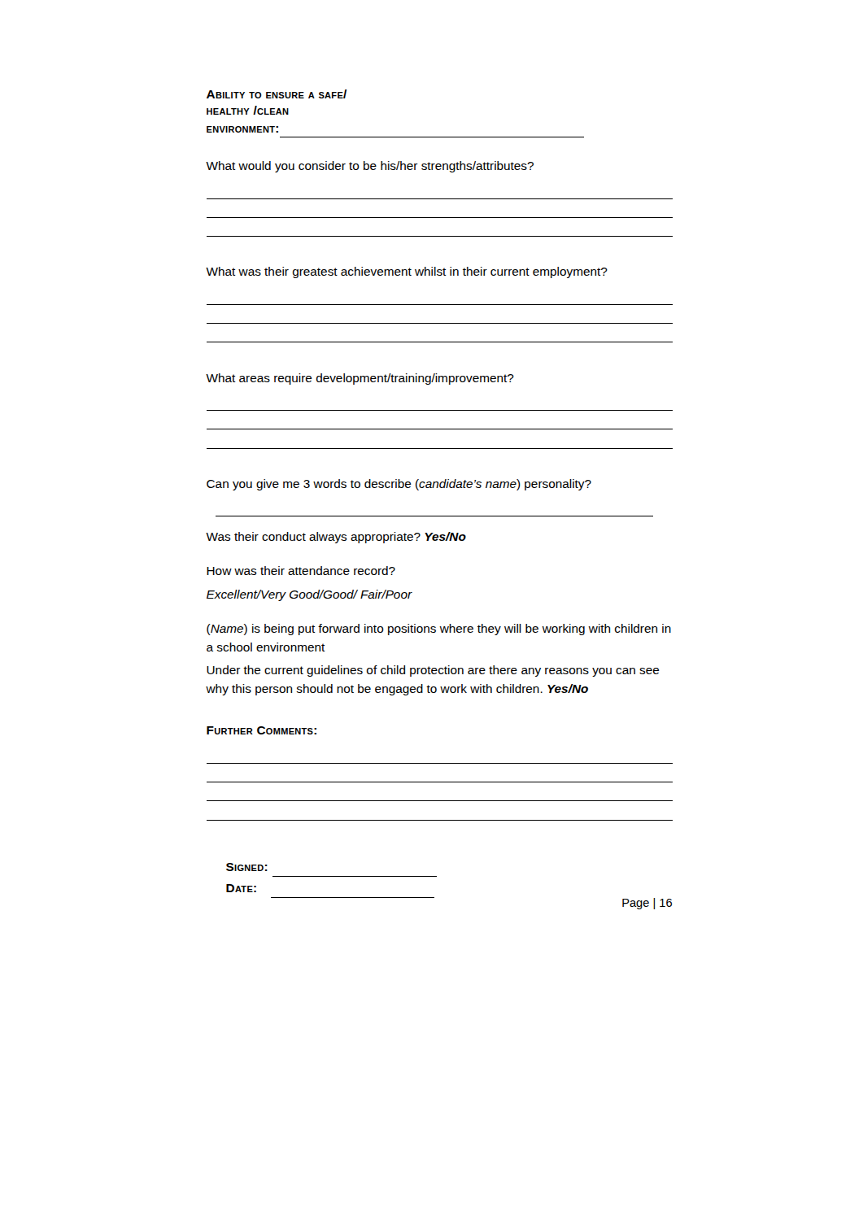Ability to ensure a safe/
healthy /clean
environment:
What would you consider to be his/her strengths/attributes?
What was their greatest achievement whilst in their current employment?
What areas require development/training/improvement?
Can you give me 3 words to describe (candidate’s name) personality?
Was their conduct always appropriate? Yes/No
How was their attendance record?
Excellent/Very Good/Good/ Fair/Poor
(Name) is being put forward into positions where they will be working with children in a school environment
Under the current guidelines of child protection are there any reasons you can see why this person should not be engaged to work with children. Yes/No
Further Comments:
Signed:
Date:
Page | 16